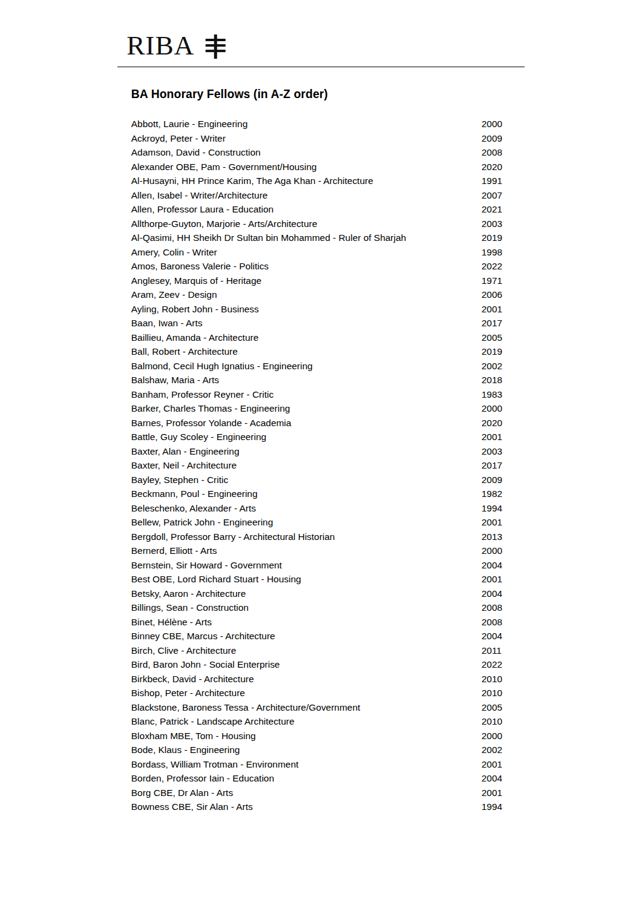RIBA
BA Honorary Fellows (in A-Z order)
Abbott, Laurie - Engineering 2000
Ackroyd, Peter - Writer 2009
Adamson, David - Construction 2008
Alexander OBE, Pam - Government/Housing 2020
Al-Husayni, HH Prince Karim, The Aga Khan - Architecture 1991
Allen, Isabel - Writer/Architecture 2007
Allen, Professor Laura - Education 2021
Allthorpe-Guyton, Marjorie - Arts/Architecture 2003
Al-Qasimi, HH Sheikh Dr Sultan bin Mohammed - Ruler of Sharjah 2019
Amery, Colin - Writer 1998
Amos, Baroness Valerie - Politics 2022
Anglesey, Marquis of - Heritage 1971
Aram, Zeev - Design 2006
Ayling, Robert John - Business 2001
Baan, Iwan - Arts 2017
Baillieu, Amanda - Architecture 2005
Ball, Robert - Architecture 2019
Balmond, Cecil Hugh Ignatius - Engineering 2002
Balshaw, Maria - Arts 2018
Banham, Professor Reyner - Critic 1983
Barker, Charles Thomas - Engineering 2000
Barnes, Professor Yolande - Academia 2020
Battle, Guy Scoley - Engineering 2001
Baxter, Alan - Engineering 2003
Baxter, Neil - Architecture 2017
Bayley, Stephen - Critic 2009
Beckmann, Poul - Engineering 1982
Beleschenko, Alexander - Arts 1994
Bellew, Patrick John - Engineering 2001
Bergdoll, Professor Barry - Architectural Historian 2013
Bernerd, Elliott - Arts 2000
Bernstein, Sir Howard - Government 2004
Best OBE, Lord Richard Stuart - Housing 2001
Betsky, Aaron - Architecture 2004
Billings, Sean - Construction 2008
Binet, Hélène - Arts 2008
Binney CBE, Marcus - Architecture 2004
Birch, Clive - Architecture 2011
Bird, Baron John - Social Enterprise 2022
Birkbeck, David - Architecture 2010
Bishop, Peter - Architecture 2010
Blackstone, Baroness Tessa - Architecture/Government 2005
Blanc, Patrick - Landscape Architecture 2010
Bloxham MBE, Tom - Housing 2000
Bode, Klaus - Engineering 2002
Bordass, William Trotman - Environment 2001
Borden, Professor Iain - Education 2004
Borg CBE, Dr Alan - Arts 2001
Bowness CBE, Sir Alan - Arts 1994